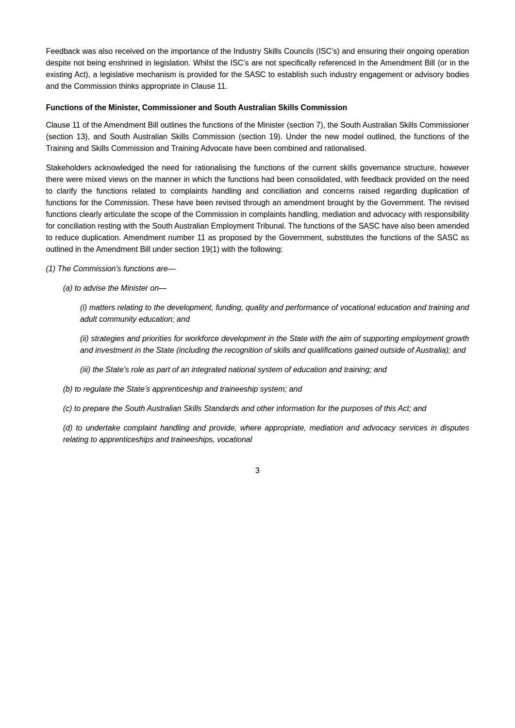Feedback was also received on the importance of the Industry Skills Councils (ISC’s) and ensuring their ongoing operation despite not being enshrined in legislation. Whilst the ISC’s are not specifically referenced in the Amendment Bill (or in the existing Act), a legislative mechanism is provided for the SASC to establish such industry engagement or advisory bodies and the Commission thinks appropriate in Clause 11.
Functions of the Minister, Commissioner and South Australian Skills Commission
Clause 11 of the Amendment Bill outlines the functions of the Minister (section 7), the South Australian Skills Commissioner (section 13), and South Australian Skills Commission (section 19). Under the new model outlined, the functions of the Training and Skills Commission and Training Advocate have been combined and rationalised.
Stakeholders acknowledged the need for rationalising the functions of the current skills governance structure, however there were mixed views on the manner in which the functions had been consolidated, with feedback provided on the need to clarify the functions related to complaints handling and conciliation and concerns raised regarding duplication of functions for the Commission. These have been revised through an amendment brought by the Government. The revised functions clearly articulate the scope of the Commission in complaints handling, mediation and advocacy with responsibility for conciliation resting with the South Australian Employment Tribunal. The functions of the SASC have also been amended to reduce duplication. Amendment number 11 as proposed by the Government, substitutes the functions of the SASC as outlined in the Amendment Bill under section 19(1) with the following:
(1) The Commission's functions are—
(a) to advise the Minister on—
(i) matters relating to the development, funding, quality and performance of vocational education and training and adult community education; and
(ii) strategies and priorities for workforce development in the State with the aim of supporting employment growth and investment in the State (including the recognition of skills and qualifications gained outside of Australia); and
(iii) the State's role as part of an integrated national system of education and training; and
(b) to regulate the State’s apprenticeship and traineeship system; and
(c) to prepare the South Australian Skills Standards and other information for the purposes of this Act; and
(d) to undertake complaint handling and provide, where appropriate, mediation and advocacy services in disputes relating to apprenticeships and traineeships, vocational
3